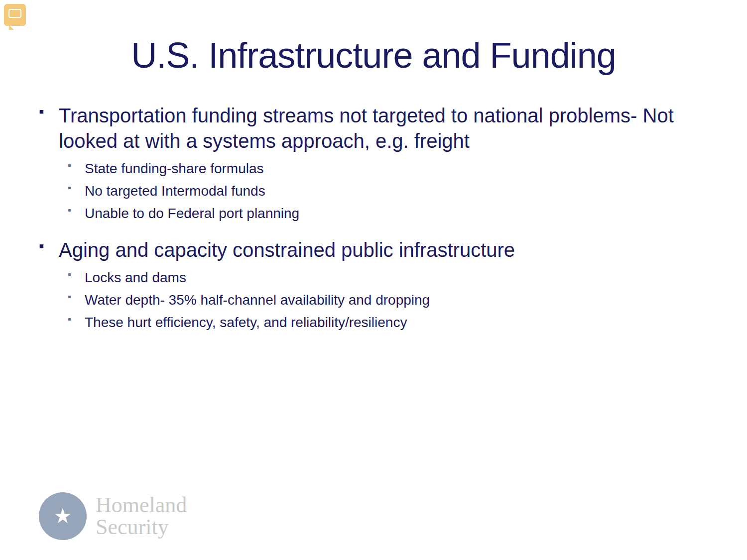U.S. Infrastructure and Funding
Transportation funding streams not targeted to national problems- Not looked at with a systems approach, e.g. freight
State funding-share formulas
No targeted Intermodal funds
Unable to do Federal port planning
Aging and capacity constrained public infrastructure
Locks and dams
Water depth- 35% half-channel availability and dropping
These hurt efficiency, safety, and reliability/resiliency
Homeland Security